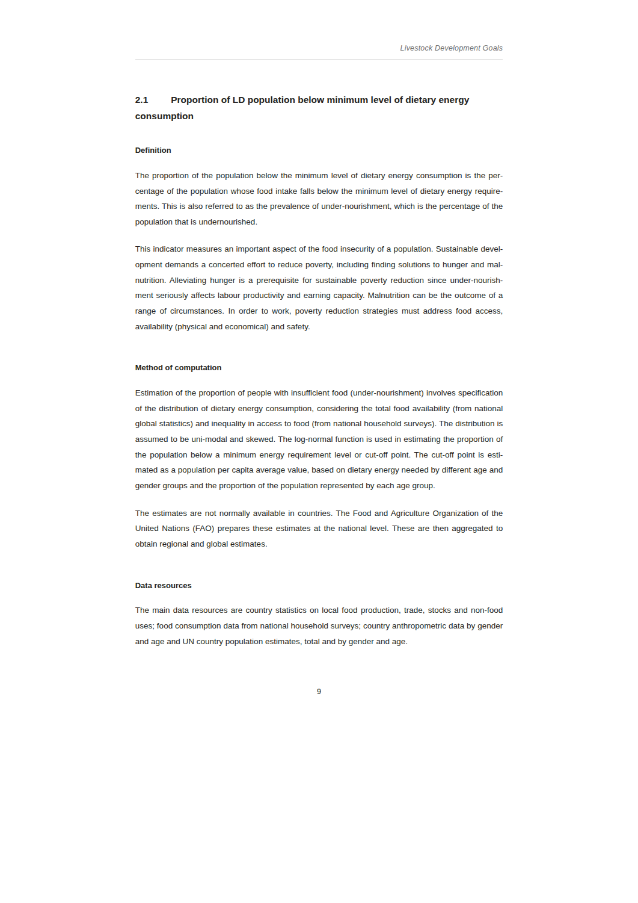Livestock Development Goals
2.1 Proportion of LD population below minimum level of dietary energy consumption
Definition
The proportion of the population below the minimum level of dietary energy consumption is the percentage of the population whose food intake falls below the minimum level of dietary energy requirements. This is also referred to as the prevalence of under-nourishment, which is the percentage of the population that is undernourished.
This indicator measures an important aspect of the food insecurity of a population. Sustainable development demands a concerted effort to reduce poverty, including finding solutions to hunger and malnutrition. Alleviating hunger is a prerequisite for sustainable poverty reduction since under-nourishment seriously affects labour productivity and earning capacity. Malnutrition can be the outcome of a range of circumstances. In order to work, poverty reduction strategies must address food access, availability (physical and economical) and safety.
Method of computation
Estimation of the proportion of people with insufficient food (under-nourishment) involves specification of the distribution of dietary energy consumption, considering the total food availability (from national global statistics) and inequality in access to food (from national household surveys). The distribution is assumed to be uni-modal and skewed. The log-normal function is used in estimating the proportion of the population below a minimum energy requirement level or cut-off point. The cut-off point is estimated as a population per capita average value, based on dietary energy needed by different age and gender groups and the proportion of the population represented by each age group.
The estimates are not normally available in countries. The Food and Agriculture Organization of the United Nations (FAO) prepares these estimates at the national level. These are then aggregated to obtain regional and global estimates.
Data resources
The main data resources are country statistics on local food production, trade, stocks and non-food uses; food consumption data from national household surveys; country anthropometric data by gender and age and UN country population estimates, total and by gender and age.
9